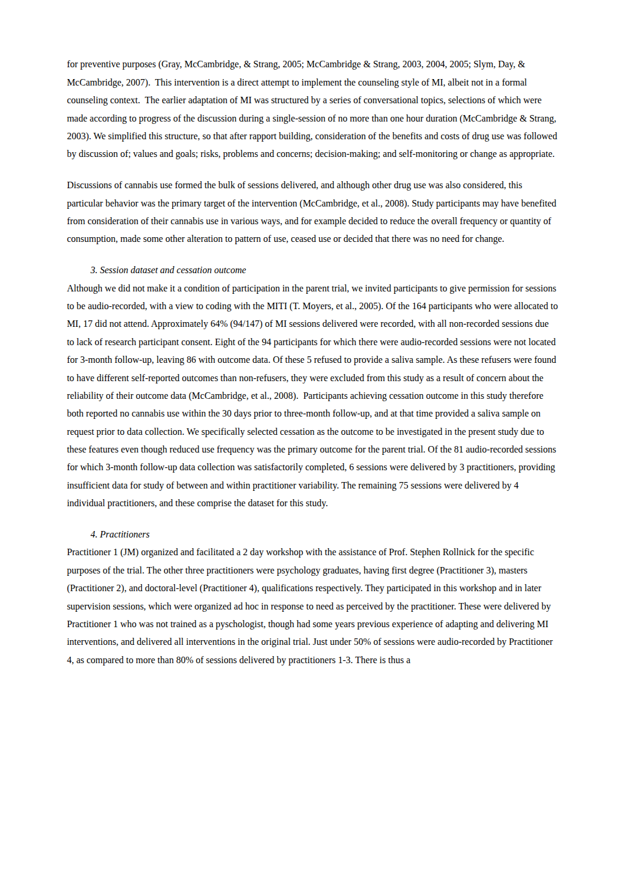for preventive purposes (Gray, McCambridge, & Strang, 2005; McCambridge & Strang, 2003, 2004, 2005; Slym, Day, & McCambridge, 2007). This intervention is a direct attempt to implement the counseling style of MI, albeit not in a formal counseling context. The earlier adaptation of MI was structured by a series of conversational topics, selections of which were made according to progress of the discussion during a single-session of no more than one hour duration (McCambridge & Strang, 2003). We simplified this structure, so that after rapport building, consideration of the benefits and costs of drug use was followed by discussion of; values and goals; risks, problems and concerns; decision-making; and self-monitoring or change as appropriate.
Discussions of cannabis use formed the bulk of sessions delivered, and although other drug use was also considered, this particular behavior was the primary target of the intervention (McCambridge, et al., 2008). Study participants may have benefited from consideration of their cannabis use in various ways, and for example decided to reduce the overall frequency or quantity of consumption, made some other alteration to pattern of use, ceased use or decided that there was no need for change.
3. Session dataset and cessation outcome
Although we did not make it a condition of participation in the parent trial, we invited participants to give permission for sessions to be audio-recorded, with a view to coding with the MITI (T. Moyers, et al., 2005). Of the 164 participants who were allocated to MI, 17 did not attend. Approximately 64% (94/147) of MI sessions delivered were recorded, with all non-recorded sessions due to lack of research participant consent. Eight of the 94 participants for which there were audio-recorded sessions were not located for 3-month follow-up, leaving 86 with outcome data. Of these 5 refused to provide a saliva sample. As these refusers were found to have different self-reported outcomes than non-refusers, they were excluded from this study as a result of concern about the reliability of their outcome data (McCambridge, et al., 2008). Participants achieving cessation outcome in this study therefore both reported no cannabis use within the 30 days prior to three-month follow-up, and at that time provided a saliva sample on request prior to data collection. We specifically selected cessation as the outcome to be investigated in the present study due to these features even though reduced use frequency was the primary outcome for the parent trial. Of the 81 audio-recorded sessions for which 3-month follow-up data collection was satisfactorily completed, 6 sessions were delivered by 3 practitioners, providing insufficient data for study of between and within practitioner variability. The remaining 75 sessions were delivered by 4 individual practitioners, and these comprise the dataset for this study.
4. Practitioners
Practitioner 1 (JM) organized and facilitated a 2 day workshop with the assistance of Prof. Stephen Rollnick for the specific purposes of the trial. The other three practitioners were psychology graduates, having first degree (Practitioner 3), masters (Practitioner 2), and doctoral-level (Practitioner 4), qualifications respectively. They participated in this workshop and in later supervision sessions, which were organized ad hoc in response to need as perceived by the practitioner. These were delivered by Practitioner 1 who was not trained as a pyschologist, though had some years previous experience of adapting and delivering MI interventions, and delivered all interventions in the original trial. Just under 50% of sessions were audio-recorded by Practitioner 4, as compared to more than 80% of sessions delivered by practitioners 1-3. There is thus a